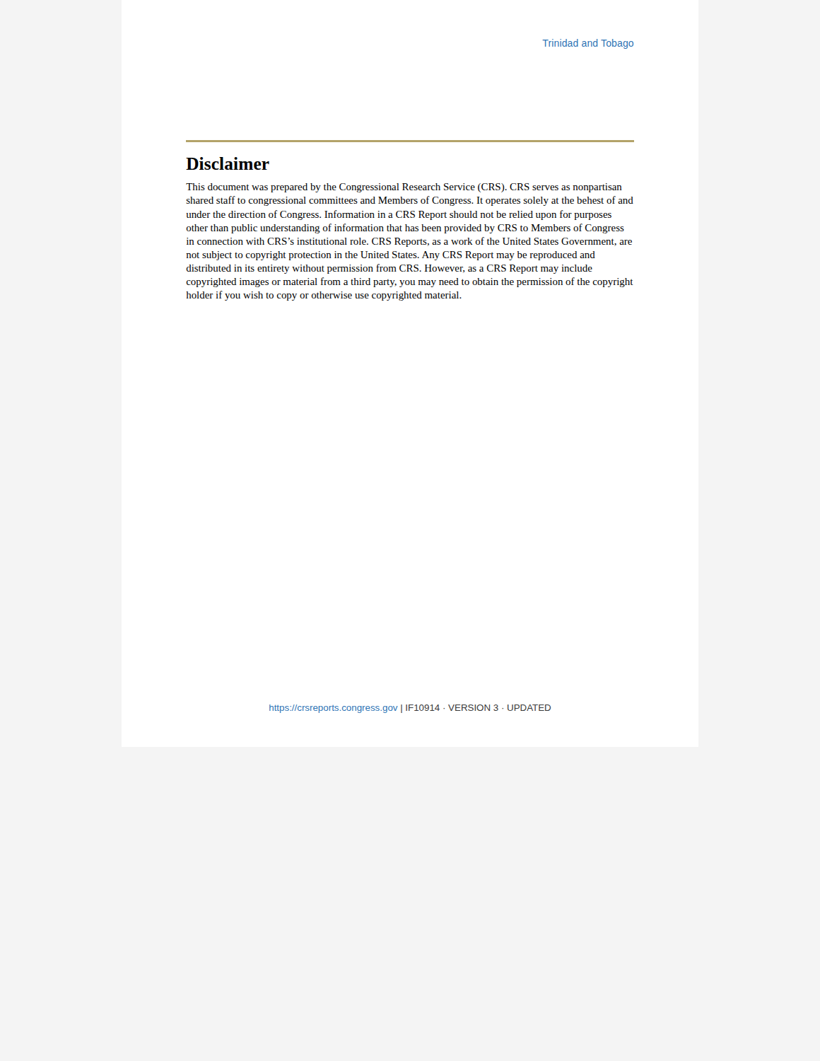Trinidad and Tobago
Disclaimer
This document was prepared by the Congressional Research Service (CRS). CRS serves as nonpartisan shared staff to congressional committees and Members of Congress. It operates solely at the behest of and under the direction of Congress. Information in a CRS Report should not be relied upon for purposes other than public understanding of information that has been provided by CRS to Members of Congress in connection with CRS’s institutional role. CRS Reports, as a work of the United States Government, are not subject to copyright protection in the United States. Any CRS Report may be reproduced and distributed in its entirety without permission from CRS. However, as a CRS Report may include copyrighted images or material from a third party, you may need to obtain the permission of the copyright holder if you wish to copy or otherwise use copyrighted material.
https://crsreports.congress.gov | IF10914 · VERSION 3 · UPDATED